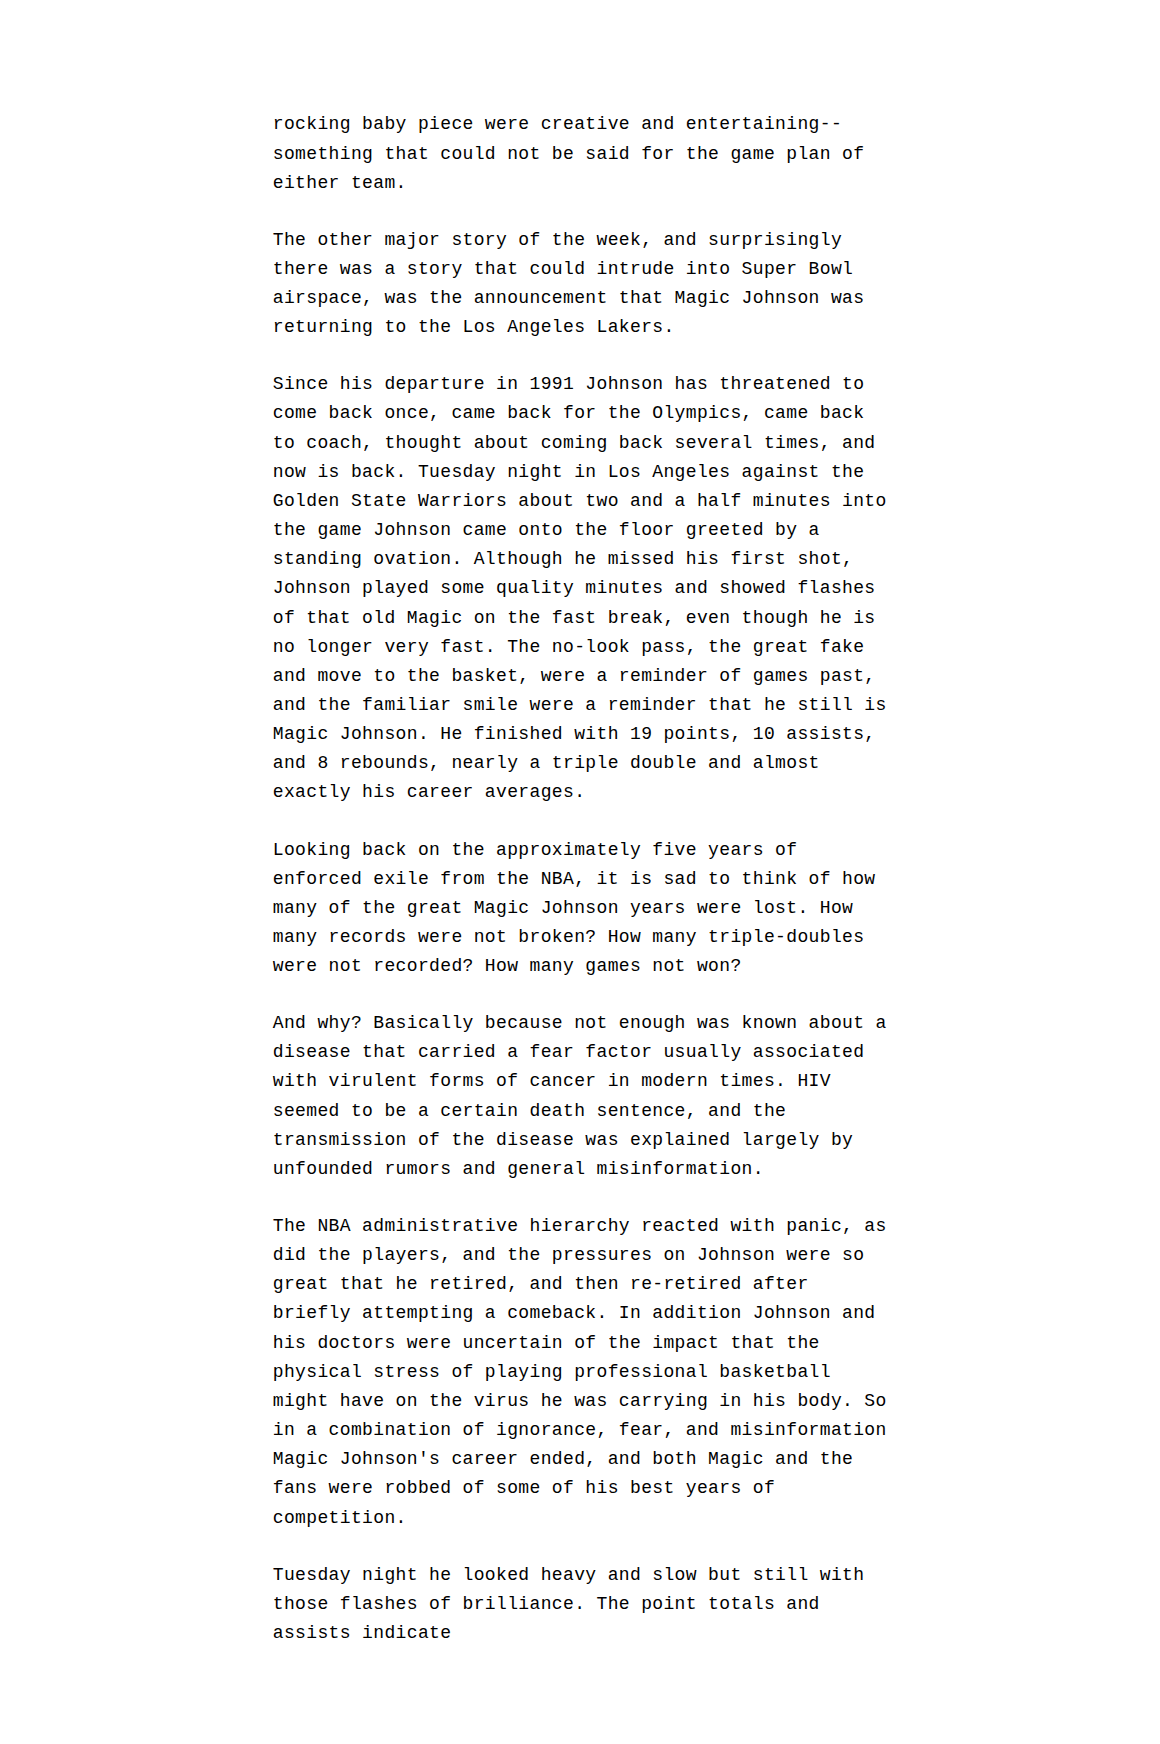rocking baby piece were creative and entertaining--something that could not be said for the game plan of either team.
The other major story of the week, and surprisingly there was a story that could intrude into Super Bowl airspace, was the announcement that Magic Johnson was returning to the Los Angeles Lakers.
Since his departure in 1991 Johnson has threatened to come back once, came back for the Olympics, came back to coach, thought about coming back several times, and now is back. Tuesday night in Los Angeles against the Golden State Warriors about two and a half minutes into the game Johnson came onto the floor greeted by a standing ovation. Although he missed his first shot, Johnson played some quality minutes and showed flashes of that old Magic on the fast break, even though he is no longer very fast. The no-look pass, the great fake and move to the basket, were a reminder of games past, and the familiar smile were a reminder that he still is Magic Johnson. He finished with 19 points, 10 assists, and 8 rebounds, nearly a triple double and almost exactly his career averages.
Looking back on the approximately five years of enforced exile from the NBA, it is sad to think of how many of the great Magic Johnson years were lost. How many records were not broken? How many triple-doubles were not recorded? How many games not won?
And why? Basically because not enough was known about a disease that carried a fear factor usually associated with virulent forms of cancer in modern times. HIV seemed to be a certain death sentence, and the transmission of the disease was explained largely by unfounded rumors and general misinformation.
The NBA administrative hierarchy reacted with panic, as did the players, and the pressures on Johnson were so great that he retired, and then re-retired after briefly attempting a comeback. In addition Johnson and his doctors were uncertain of the impact that the physical stress of playing professional basketball might have on the virus he was carrying in his body. So in a combination of ignorance, fear, and misinformation Magic Johnson's career ended, and both Magic and the fans were robbed of some of his best years of competition.
Tuesday night he looked heavy and slow but still with those flashes of brilliance. The point totals and assists indicate